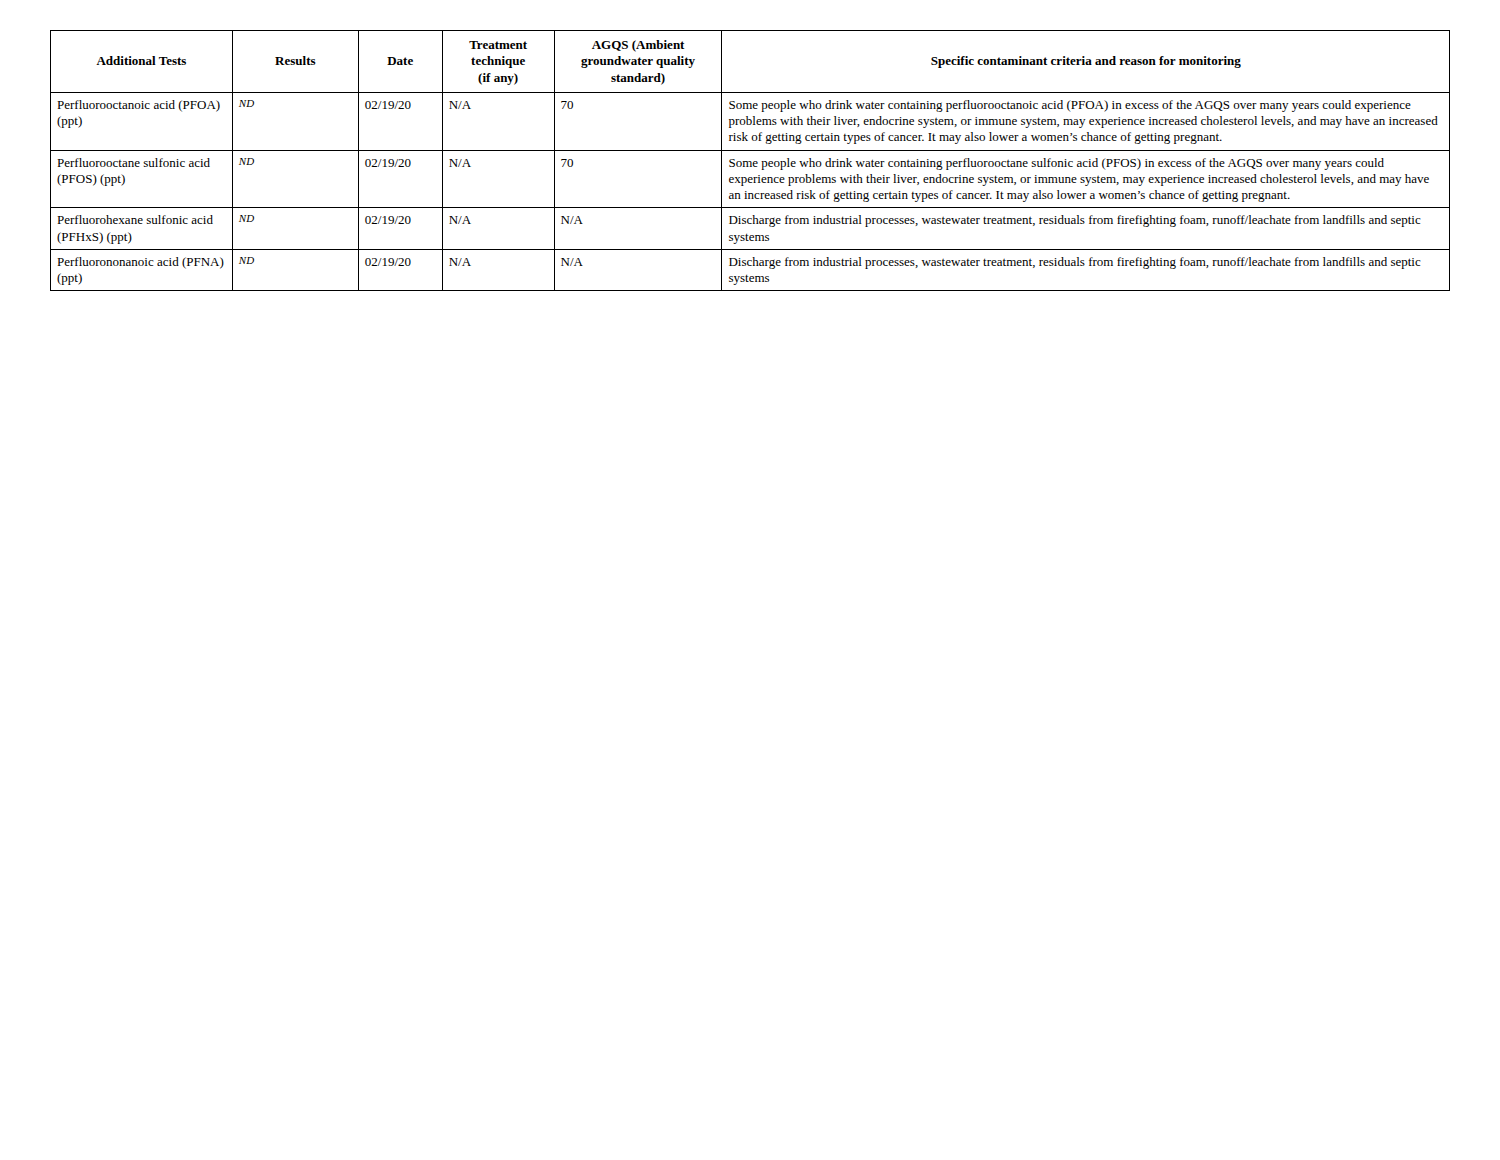| Additional Tests | Results | Date | Treatment technique (if any) | AGQS (Ambient groundwater quality standard) | Specific contaminant criteria and reason for monitoring |
| --- | --- | --- | --- | --- | --- |
| Perfluorooctanoic acid (PFOA) (ppt) | ND | 02/19/20 | N/A | 70 | Some people who drink water containing perfluorooctanoic acid (PFOA) in excess of the AGQS over many years could experience problems with their liver, endocrine system, or immune system, may experience increased cholesterol levels, and may have an increased risk of getting certain types of cancer. It may also lower a women’s chance of getting pregnant. |
| Perfluorooctane sulfonic acid (PFOS) (ppt) | ND | 02/19/20 | N/A | 70 | Some people who drink water containing perfluorooctane sulfonic acid (PFOS) in excess of the AGQS over many years could experience problems with their liver, endocrine system, or immune system, may experience increased cholesterol levels, and may have an increased risk of getting certain types of cancer. It may also lower a women’s chance of getting pregnant. |
| Perfluorohexane sulfonic acid (PFHxS) (ppt) | ND | 02/19/20 | N/A | N/A | Discharge from industrial processes, wastewater treatment, residuals from firefighting foam, runoff/leachate from landfills and septic systems |
| Perfluorononanoic acid (PFNA) (ppt) | ND | 02/19/20 | N/A | N/A | Discharge from industrial processes, wastewater treatment, residuals from firefighting foam, runoff/leachate from landfills and septic systems |